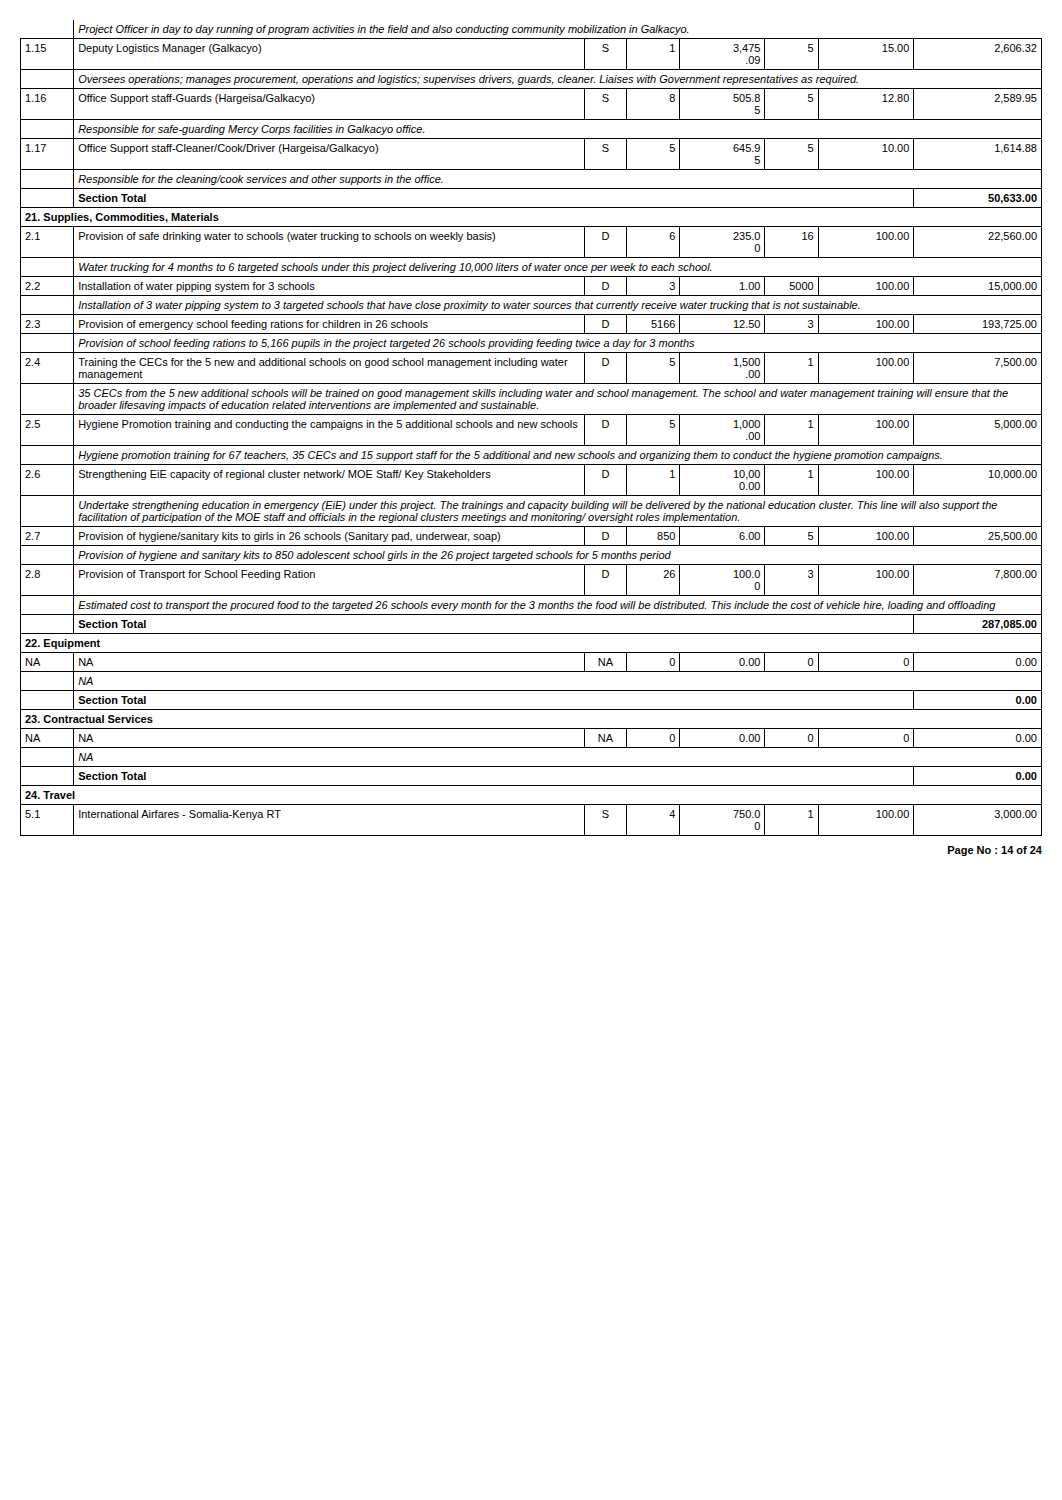| | Project Officer in day to day running of program activities in the field and also conducting community mobilization in Galkacyo. |
| 1.15 | Deputy Logistics Manager (Galkacyo) | S | 1 | 3,475 .09 | 5 | 15.00 | 2,606.32 |
| | Oversees operations; manages procurement, operations and logistics; supervises drivers, guards, cleaner. Liaises with Government representatives as required. |
| 1.16 | Office Support staff-Guards (Hargeisa/Galkacyo) | S | 8 | 505.8 5 | 5 | 12.80 | 2,589.95 |
| | Responsible for safe-guarding Mercy Corps facilities in Galkacyo office. |
| 1.17 | Office Support staff-Cleaner/Cook/Driver (Hargeisa/Galkacyo) | S | 5 | 645.9 5 | 5 | 10.00 | 1,614.88 |
| | Responsible for the cleaning/cook services and other supports in the office. |
| | Section Total | 50,633.00 |
| 21. Supplies, Commodities, Materials |
| 2.1 | Provision of safe drinking water to schools (water trucking to schools on weekly basis) | D | 6 | 235.0 0 | 16 | 100.00 | 22,560.00 |
| | Water trucking for 4 months to 6 targeted schools under this project delivering 10,000 liters of water once per week to each school. |
| 2.2 | Installation of water pipping system for 3 schools | D | 3 | 1.00 | 5000 | 100.00 | 15,000.00 |
| | Installation of 3 water pipping system to 3 targeted schools that have close proximity to water sources that currently receive water trucking that is not sustainable. |
| 2.3 | Provision of emergency school feeding rations for children in 26 schools | D | 5166 | 12.50 | 3 | 100.00 | 193,725.00 |
| | Provision of school feeding rations to 5,166 pupils in the project targeted 26 schools providing feeding twice a day for 3 months |
| 2.4 | Training the CECs for the 5 new and additional schools on good school management including water management | D | 5 | 1,500 .00 | 1 | 100.00 | 7,500.00 |
| | 35 CECs from the 5 new additional schools will be trained on good management skills including water and school management. The school and water management training will ensure that the broader lifesaving impacts of education related interventions are implemented and sustainable. |
| 2.5 | Hygiene Promotion training and conducting the campaigns in the 5 additional schools and new schools | D | 5 | 1,000 .00 | 1 | 100.00 | 5,000.00 |
| | Hygiene promotion training for 67 teachers, 35 CECs and 15 support staff for the 5 additional and new schools and organizing them to conduct the hygiene promotion campaigns. |
| 2.6 | Strengthening EiE capacity of regional cluster network/ MOE Staff/ Key Stakeholders | D | 1 | 10,00 0.00 | 1 | 100.00 | 10,000.00 |
| | Undertake strengthening education in emergency (EiE) under this project. The trainings and capacity building will be delivered by the national education cluster. This line will also support the facilitation of participation of the MOE staff and officials in the regional clusters meetings and monitoring/ oversight roles implementation. |
| 2.7 | Provision of hygiene/sanitary kits to girls in 26 schools (Sanitary pad, underwear, soap) | D | 850 | 6.00 | 5 | 100.00 | 25,500.00 |
| | Provision of hygiene and sanitary kits to 850 adolescent school girls in the 26 project targeted schools for 5 months period |
| 2.8 | Provision of Transport for School Feeding Ration | D | 26 | 100.0 0 | 3 | 100.00 | 7,800.00 |
| | Estimated cost to transport the procured food to the targeted 26 schools every month for the 3 months the food will be distributed. This include the cost of vehicle hire, loading and offloading |
| | Section Total | 287,085.00 |
| 22. Equipment |
| NA | NA | NA | 0 | 0.00 | 0 | 0 | 0.00 |
| | NA |
| | Section Total | 0.00 |
| 23. Contractual Services |
| NA | NA | NA | 0 | 0.00 | 0 | 0 | 0.00 |
| | NA |
| | Section Total | 0.00 |
| 24. Travel |
| 5.1 | International Airfares - Somalia-Kenya RT | S | 4 | 750.0 0 | 1 | 100.00 | 3,000.00 |
Page No : 14 of 24